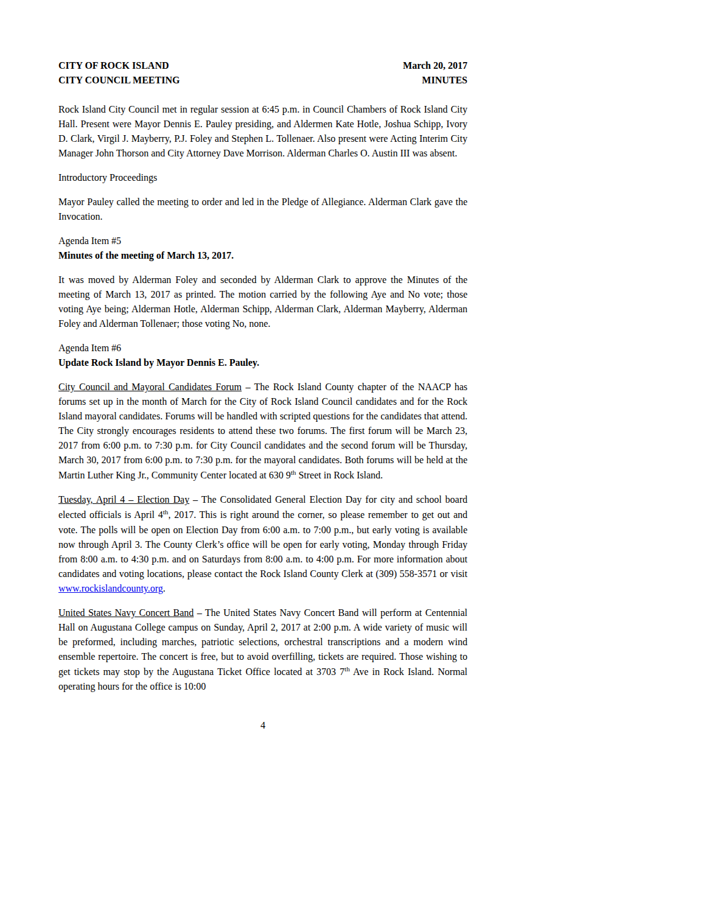CITY OF ROCK ISLAND
CITY COUNCIL MEETING
March 20, 2017
MINUTES
Rock Island City Council met in regular session at 6:45 p.m. in Council Chambers of Rock Island City Hall. Present were Mayor Dennis E. Pauley presiding, and Aldermen Kate Hotle, Joshua Schipp, Ivory D. Clark, Virgil J. Mayberry, P.J. Foley and Stephen L. Tollenaer. Also present were Acting Interim City Manager John Thorson and City Attorney Dave Morrison. Alderman Charles O. Austin III was absent.
Introductory Proceedings
Mayor Pauley called the meeting to order and led in the Pledge of Allegiance. Alderman Clark gave the Invocation.
Agenda Item #5
Minutes of the meeting of March 13, 2017.
It was moved by Alderman Foley and seconded by Alderman Clark to approve the Minutes of the meeting of March 13, 2017 as printed. The motion carried by the following Aye and No vote; those voting Aye being; Alderman Hotle, Alderman Schipp, Alderman Clark, Alderman Mayberry, Alderman Foley and Alderman Tollenaer; those voting No, none.
Agenda Item #6
Update Rock Island by Mayor Dennis E. Pauley.
City Council and Mayoral Candidates Forum – The Rock Island County chapter of the NAACP has forums set up in the month of March for the City of Rock Island Council candidates and for the Rock Island mayoral candidates. Forums will be handled with scripted questions for the candidates that attend. The City strongly encourages residents to attend these two forums. The first forum will be March 23, 2017 from 6:00 p.m. to 7:30 p.m. for City Council candidates and the second forum will be Thursday, March 30, 2017 from 6:00 p.m. to 7:30 p.m. for the mayoral candidates. Both forums will be held at the Martin Luther King Jr., Community Center located at 630 9th Street in Rock Island.
Tuesday, April 4 – Election Day – The Consolidated General Election Day for city and school board elected officials is April 4th, 2017. This is right around the corner, so please remember to get out and vote. The polls will be open on Election Day from 6:00 a.m. to 7:00 p.m., but early voting is available now through April 3. The County Clerk’s office will be open for early voting, Monday through Friday from 8:00 a.m. to 4:30 p.m. and on Saturdays from 8:00 a.m. to 4:00 p.m. For more information about candidates and voting locations, please contact the Rock Island County Clerk at (309) 558-3571 or visit www.rockislandcounty.org.
United States Navy Concert Band – The United States Navy Concert Band will perform at Centennial Hall on Augustana College campus on Sunday, April 2, 2017 at 2:00 p.m. A wide variety of music will be preformed, including marches, patriotic selections, orchestral transcriptions and a modern wind ensemble repertoire. The concert is free, but to avoid overfilling, tickets are required. Those wishing to get tickets may stop by the Augustana Ticket Office located at 3703 7th Ave in Rock Island. Normal operating hours for the office is 10:00
4